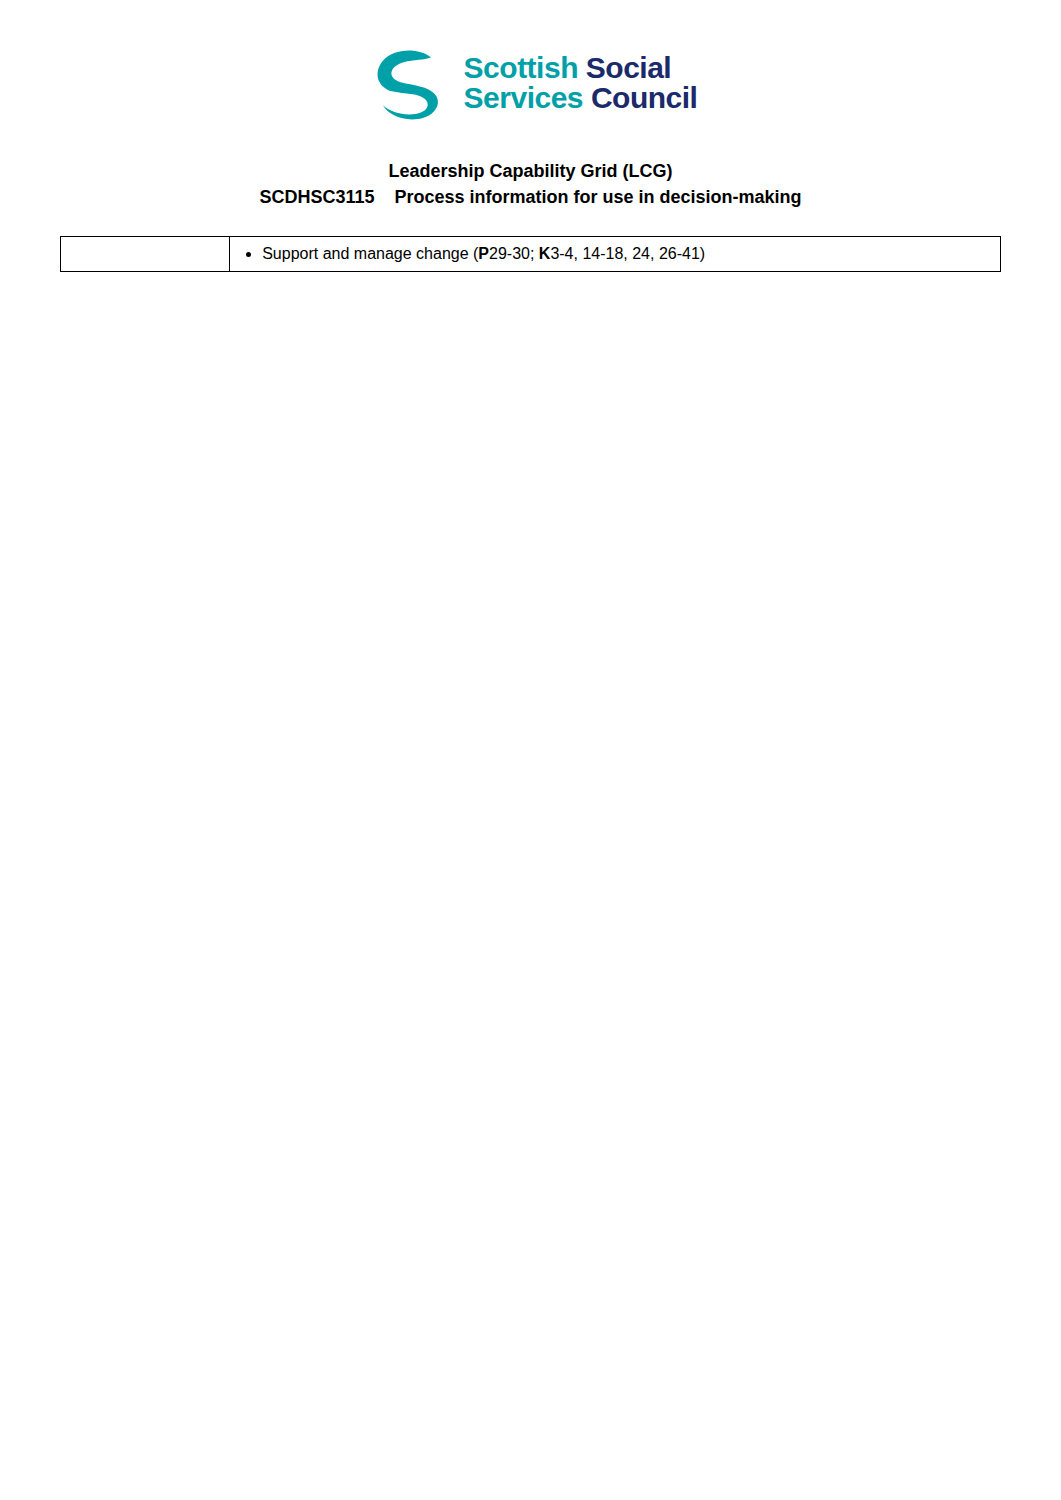Scottish Social
Services Council
Leadership Capability Grid (LCG) SCDHSC3115 Process information for use in decision-making
| | Support and manage change ( P 29-30; K 3-4, 14-18, 24, 26-41) |